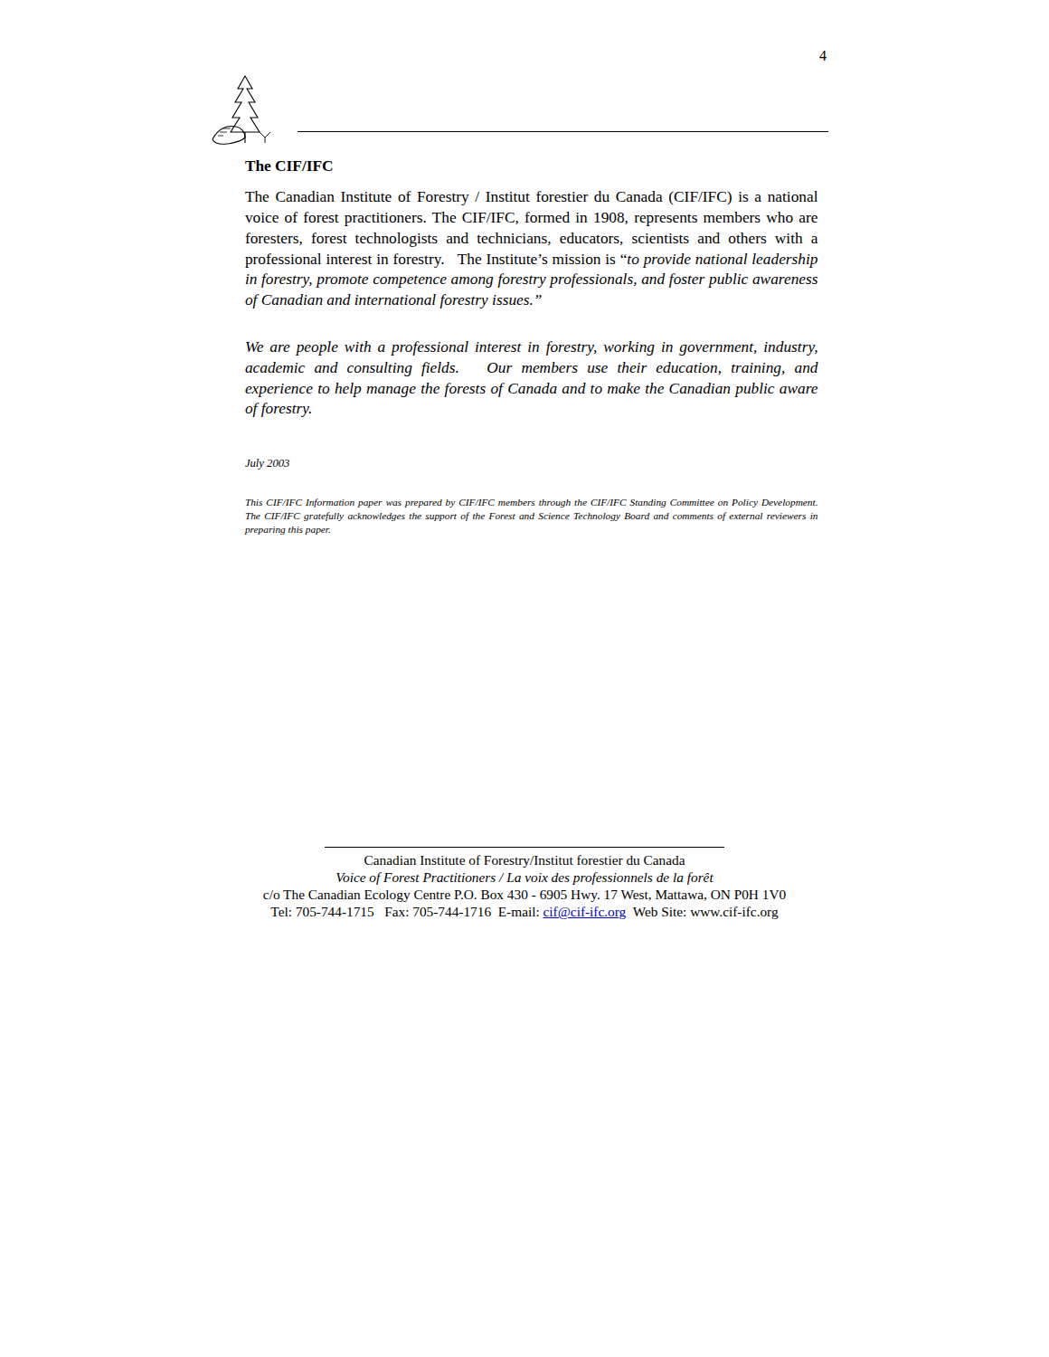4
The CIF/IFC
The Canadian Institute of Forestry / Institut forestier du Canada (CIF/IFC) is a national voice of forest practitioners. The CIF/IFC, formed in 1908, represents members who are foresters, forest technologists and technicians, educators, scientists and others with a professional interest in forestry. The Institute’s mission is “to provide national leadership in forestry, promote competence among forestry professionals, and foster public awareness of Canadian and international forestry issues.”
We are people with a professional interest in forestry, working in government, industry, academic and consulting fields. Our members use their education, training, and experience to help manage the forests of Canada and to make the Canadian public aware of forestry.
July 2003
This CIF/IFC Information paper was prepared by CIF/IFC members through the CIF/IFC Standing Committee on Policy Development. The CIF/IFC gratefully acknowledges the support of the Forest and Science Technology Board and comments of external reviewers in preparing this paper.
Canadian Institute of Forestry/Institut forestier du Canada
Voice of Forest Practitioners / La voix des professionnels de la forêt
c/o The Canadian Ecology Centre P.O. Box 430 - 6905 Hwy. 17 West, Mattawa, ON P0H 1V0
Tel: 705-744-1715 Fax: 705-744-1716 E-mail: cif@cif-ifc.org Web Site: www.cif-ifc.org